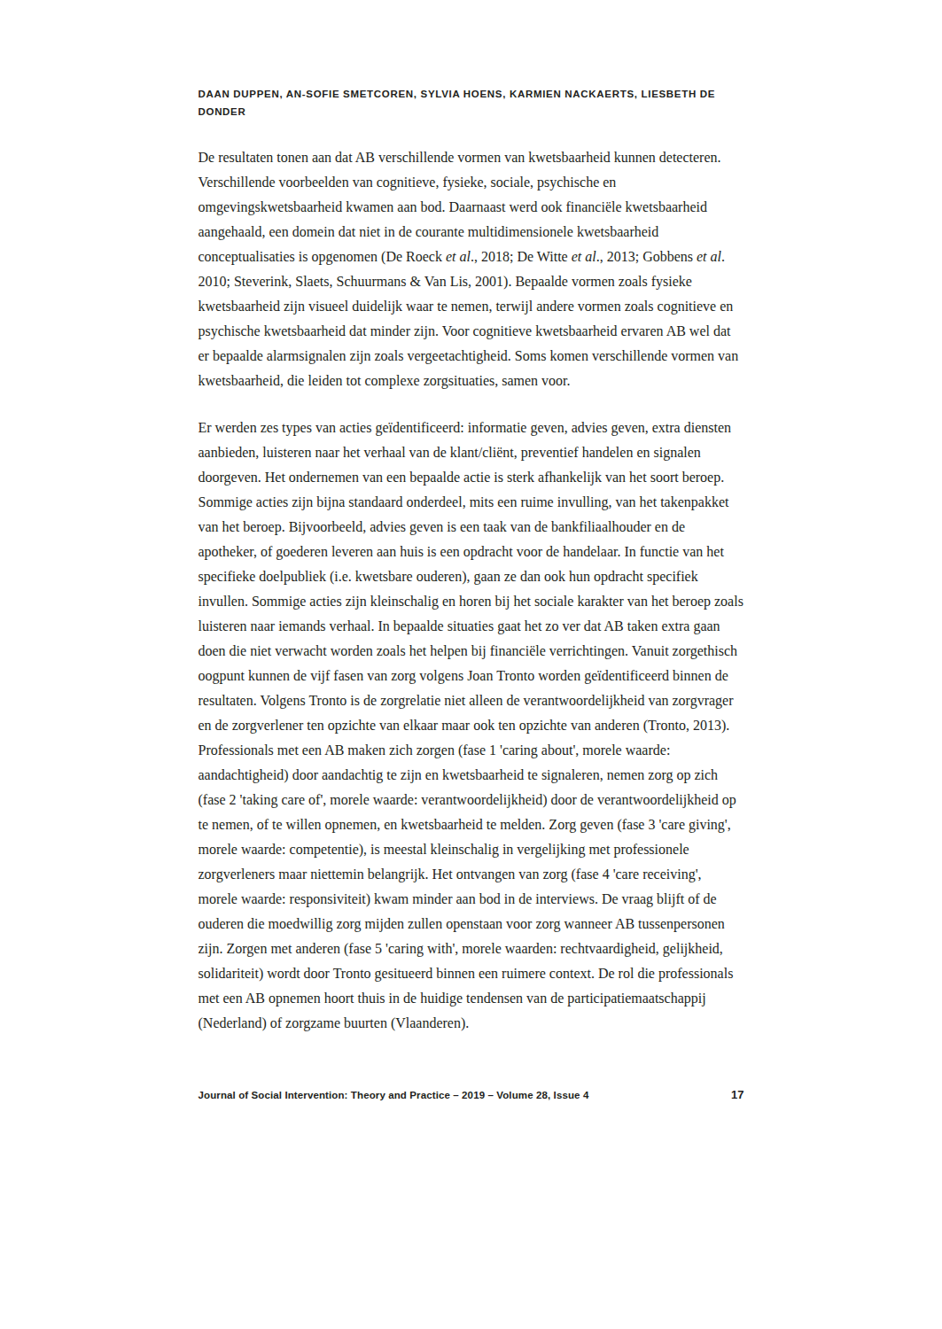Daan Duppen, An-Sofie Smetcoren, Sylvia Hoens, Karmien Nackaerts, Liesbeth De Donder
De resultaten tonen aan dat AB verschillende vormen van kwetsbaarheid kunnen detecteren. Verschillende voorbeelden van cognitieve, fysieke, sociale, psychische en omgevingskwetsbaarheid kwamen aan bod. Daarnaast werd ook financiële kwetsbaarheid aangehaald, een domein dat niet in de courante multidimensionele kwetsbaarheid conceptualisaties is opgenomen (De Roeck et al., 2018; De Witte et al., 2013; Gobbens et al. 2010; Steverink, Slaets, Schuurmans & Van Lis, 2001). Bepaalde vormen zoals fysieke kwetsbaarheid zijn visueel duidelijk waar te nemen, terwijl andere vormen zoals cognitieve en psychische kwetsbaarheid dat minder zijn. Voor cognitieve kwetsbaarheid ervaren AB wel dat er bepaalde alarmsignalen zijn zoals vergeetachtigheid. Soms komen verschillende vormen van kwetsbaarheid, die leiden tot complexe zorgsituaties, samen voor.
Er werden zes types van acties geïdentificeerd: informatie geven, advies geven, extra diensten aanbieden, luisteren naar het verhaal van de klant/cliënt, preventief handelen en signalen doorgeven. Het ondernemen van een bepaalde actie is sterk afhankelijk van het soort beroep. Sommige acties zijn bijna standaard onderdeel, mits een ruime invulling, van het takenpakket van het beroep. Bijvoorbeeld, advies geven is een taak van de bankfiliaalhouder en de apotheker, of goederen leveren aan huis is een opdracht voor de handelaar. In functie van het specifieke doelpubliek (i.e. kwetsbare ouderen), gaan ze dan ook hun opdracht specifiek invullen. Sommige acties zijn kleinschalig en horen bij het sociale karakter van het beroep zoals luisteren naar iemands verhaal. In bepaalde situaties gaat het zo ver dat AB taken extra gaan doen die niet verwacht worden zoals het helpen bij financiële verrichtingen. Vanuit zorgethisch oogpunt kunnen de vijf fasen van zorg volgens Joan Tronto worden geïdentificeerd binnen de resultaten. Volgens Tronto is de zorgrelatie niet alleen de verantwoordelijkheid van zorgvrager en de zorgverlener ten opzichte van elkaar maar ook ten opzichte van anderen (Tronto, 2013). Professionals met een AB maken zich zorgen (fase 1 'caring about', morele waarde: aandachtigheid) door aandachtig te zijn en kwetsbaarheid te signaleren, nemen zorg op zich (fase 2 'taking care of', morele waarde: verantwoordelijkheid) door de verantwoordelijkheid op te nemen, of te willen opnemen, en kwetsbaarheid te melden. Zorg geven (fase 3 'care giving', morele waarde: competentie), is meestal kleinschalig in vergelijking met professionele zorgverleners maar niettemin belangrijk. Het ontvangen van zorg (fase 4 'care receiving', morele waarde: responsiviteit) kwam minder aan bod in de interviews. De vraag blijft of de ouderen die moedwillig zorg mijden zullen openstaan voor zorg wanneer AB tussenpersonen zijn. Zorgen met anderen (fase 5 'caring with', morele waarden: rechtvaardigheid, gelijkheid, solidariteit) wordt door Tronto gesitueerd binnen een ruimere context. De rol die professionals met een AB opnemen hoort thuis in de huidige tendensen van de participatiemaatschappij (Nederland) of zorgzame buurten (Vlaanderen).
Journal of Social Intervention: Theory and Practice – 2019 – Volume 28, Issue 4 17